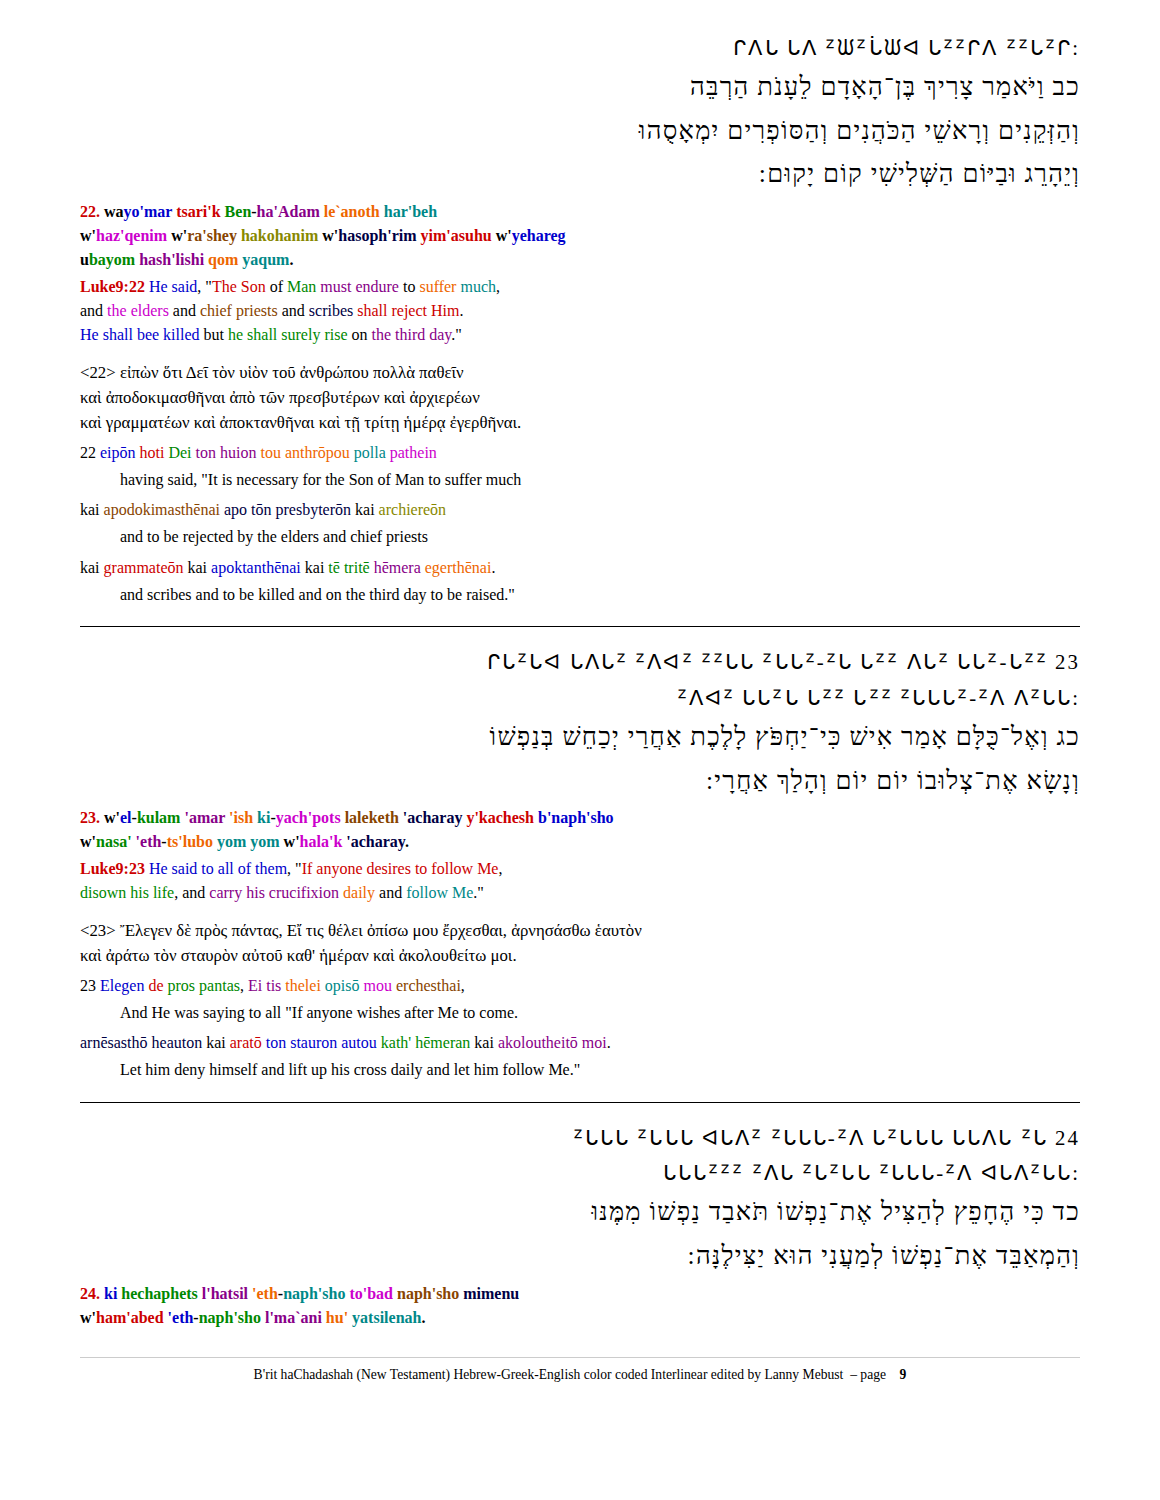:ᒋᐱᒐ ᒐᐱ ᙆᙎᙆᒑᙎᐊ ᒐᙆᙆᒋᐱ ᙆᙆᒐᙆᒋ
כב וַיֹּאמַר צָרִיךְ בֶּן־הָאָדָם לֵעָנֹת הַרְבֵּה
וְהַזְּקֵנִים וְרָאשֵׁי הַכֹּהֲנִים וְהַסּוֹפְרִים יִמְאָסֻהוּ
וְיֵהָרֵג וּבַיּוֹם הַשְּׁלִישִׁי קוֹם יָקוּם:
22. wayo'mar tsari'k Ben-ha'Adam le`anoth har'beh
w'haz'qenim w'ra'shey hakohanim w'hasoph'rim yim'asuhu w'yehareg
ubayom hash'lishi qom yaqum.
Luke9:22 He said, "The Son of Man must endure to suffer much,
and the elders and chief priests and scribes shall reject Him.
He shall bee killed but he shall surely rise on the third day."
<22> εἰπὼν ὅτι Δεῖ τὸν υἱὸν τοῦ ἀνθρώπου πολλὰ παθεῖν
καὶ ἀποδοκιμασθῆναι ἀπὸ τῶν πρεσβυτέρων καὶ ἀρχιερέων
καὶ γραμματέων καὶ ἀποκτανθῆναι καὶ τῇ τρίτῃ ἡμέρᾳ ἐγερθῆναι.
22 eipōn hoti Dei ton huion tou anthrōpou polla pathein
having said, "It is necessary for the Son of Man to suffer much
kai apodokimasthēnai apo tōn presbyterōn kai archiereōn
and to be rejected by the elders and chief priests
kai grammateōn kai apoktanthēnai kai tē tritē hēmera egerthēnai.
and scribes and to be killed and on the third day to be raised."
ᒋᒐᙆᒐᐊ ᒐᐱᒐᙆ ᙆᐱᐊᙆ ᙆᙆᒐᒐ ᙆᒐᒐᙆ-ᙆᒐ ᒐᙆᙆ ᐱᒐᙆ ᒐᒐᙆ-ᒐᙆᙆ 23
:ᙆᐱᐊᙆ ᒐᒐᙆᒐ ᒐᙆᙆ ᒐᙆᙆ ᙆᒐᒐᒐᙆ-ᙆᐱ ᐱᙆᒐᒐ
כג וְאֶל־כֻּלָּם אָמַר אִישׁ כִּי־יַחְפֹּץ לָלֶכֶת אַחֲרַי יְכַחֵשׁ בְּנַפְשׁוֹ
וְנָשָׂא אֶת־צְלוּבוֹ יוֹם יוֹם וְהָלַךְ אַחֲרָי:
23. w'el-kulam 'amar 'ish ki-yach'pots laleketh 'acharay y'kachesh b'naph'sho
w'nasa' 'eth-ts'lubo yom yom w'hala'k 'acharay.
Luke9:23 He said to all of them, "If anyone desires to follow Me,
disown his life, and carry his crucifixion daily and follow Me."
<23> Ἔλεγεν δὲ πρὸς πάντας, Εἴ τις θέλει ὀπίσω μου ἔρχεσθαι, ἀρνησάσθω ἑαυτὸν
καὶ ἀράτω τὸν σταυρὸν αὐτοῦ καθ' ἡμέραν καὶ ἀκολουθείτω μοι.
23 Elegen de pros pantas, Ei tis thelei opisō mou erchesthai,
And He was saying to all "If anyone wishes after Me to come.
arnēsasthō heauton kai aratō ton stauron autou kath' hēmeran kai akoloutheitō moi.
Let him deny himself and lift up his cross daily and let him follow Me."
ᙆᒐᒐᒐ ᙆᒐᒐᒐ ᐊᒐᐱᙆ ᙆᒐᒐᒐ-ᙆᐱ ᒐᙆᒐᒐᒐ ᒐᒐᐱᒐ ᙆᒐ 24
:ᒐᒐᒐᙆᙆᙆ ᙆᐱᒐ ᙆᒐᙆᒐᒐ ᙆᒐᒐᒐ-ᙆᐱ ᐊᒐᐱᙆᒐᒐ
כד כִּי הֶחָפֵץ לְהַצִּיל אֶת־נַפְשׁוֹ תֹּאבַד נַפְשׁוֹ מִמֶּנּוּ
וְהַמְאַבֵּד אֶת־נַפְשׁוֹ לְמַעֲנִי הוּא יַצִּילֶנָּה:
24. ki hechaphets l'hatsil 'eth-naph'sho to'bad naph'sho mimenu
w'ham'abed 'eth-naph'sho l'ma`ani hu' yatsilenah.
B'rit haChadashah (New Testament) Hebrew-Greek-English color coded Interlinear edited by Lanny Mebust – page 9